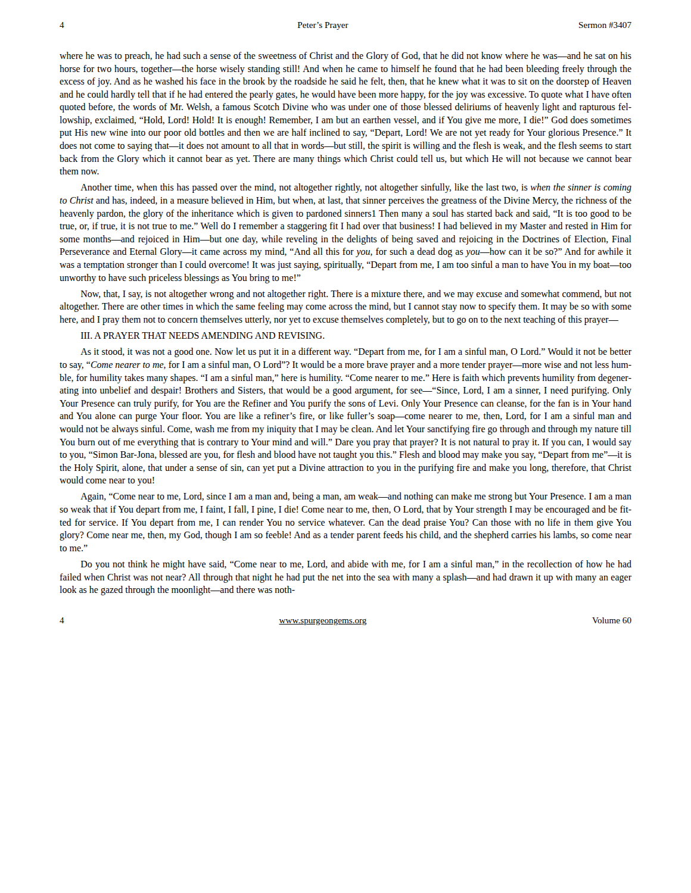4 Peter’s Prayer Sermon #3407
where he was to preach, he had such a sense of the sweetness of Christ and the Glory of God, that he did not know where he was—and he sat on his horse for two hours, together—the horse wisely standing still! And when he came to himself he found that he had been bleeding freely through the excess of joy. And as he washed his face in the brook by the roadside he said he felt, then, that he knew what it was to sit on the doorstep of Heaven and he could hardly tell that if he had entered the pearly gates, he would have been more happy, for the joy was excessive. To quote what I have often quoted before, the words of Mr. Welsh, a famous Scotch Divine who was under one of those blessed deliriums of heavenly light and rapturous fellowship, exclaimed, “Hold, Lord! Hold! It is enough! Remember, I am but an earthen vessel, and if You give me more, I die!” God does sometimes put His new wine into our poor old bottles and then we are half inclined to say, “Depart, Lord! We are not yet ready for Your glorious Presence.” It does not come to saying that—it does not amount to all that in words—but still, the spirit is willing and the flesh is weak, and the flesh seems to start back from the Glory which it cannot bear as yet. There are many things which Christ could tell us, but which He will not because we cannot bear them now.
Another time, when this has passed over the mind, not altogether rightly, not altogether sinfully, like the last two, is when the sinner is coming to Christ and has, indeed, in a measure believed in Him, but when, at last, that sinner perceives the greatness of the Divine Mercy, the richness of the heavenly pardon, the glory of the inheritance which is given to pardoned sinners1 Then many a soul has started back and said, “It is too good to be true, or, if true, it is not true to me.” Well do I remember a staggering fit I had over that business! I had believed in my Master and rested in Him for some months—and rejoiced in Him—but one day, while reveling in the delights of being saved and rejoicing in the Doctrines of Election, Final Perseverance and Eternal Glory—it came across my mind, “And all this for you, for such a dead dog as you—how can it be so?” And for awhile it was a temptation stronger than I could overcome! It was just saying, spiritually, “Depart from me, I am too sinful a man to have You in my boat—too unworthy to have such priceless blessings as You bring to me!”
Now, that, I say, is not altogether wrong and not altogether right. There is a mixture there, and we may excuse and somewhat commend, but not altogether. There are other times in which the same feeling may come across the mind, but I cannot stay now to specify them. It may be so with some here, and I pray them not to concern themselves utterly, nor yet to excuse themselves completely, but to go on to the next teaching of this prayer—
III. A PRAYER THAT NEEDS AMENDING AND REVISING.
As it stood, it was not a good one. Now let us put it in a different way. “Depart from me, for I am a sinful man, O Lord.” Would it not be better to say, “Come nearer to me, for I am a sinful man, O Lord”? It would be a more brave prayer and a more tender prayer—more wise and not less humble, for humility takes many shapes. “I am a sinful man,” here is humility. “Come nearer to me.” Here is faith which prevents humility from degenerating into unbelief and despair! Brothers and Sisters, that would be a good argument, for see—“Since, Lord, I am a sinner, I need purifying. Only Your Presence can truly purify, for You are the Refiner and You purify the sons of Levi. Only Your Presence can cleanse, for the fan is in Your hand and You alone can purge Your floor. You are like a refiner’s fire, or like fuller’s soap—come nearer to me, then, Lord, for I am a sinful man and would not be always sinful. Come, wash me from my iniquity that I may be clean. And let Your sanctifying fire go through and through my nature till You burn out of me everything that is contrary to Your mind and will.” Dare you pray that prayer? It is not natural to pray it. If you can, I would say to you, “Simon Bar-Jona, blessed are you, for flesh and blood have not taught you this.” Flesh and blood may make you say, “Depart from me”—it is the Holy Spirit, alone, that under a sense of sin, can yet put a Divine attraction to you in the purifying fire and make you long, therefore, that Christ would come near to you!
Again, “Come near to me, Lord, since I am a man and, being a man, am weak—and nothing can make me strong but Your Presence. I am a man so weak that if You depart from me, I faint, I fall, I pine, I die! Come near to me, then, O Lord, that by Your strength I may be encouraged and be fitted for service. If You depart from me, I can render You no service whatever. Can the dead praise You? Can those with no life in them give You glory? Come near me, then, my God, though I am so feeble! And as a tender parent feeds his child, and the shepherd carries his lambs, so come near to me.”
Do you not think he might have said, “Come near to me, Lord, and abide with me, for I am a sinful man,” in the recollection of how he had failed when Christ was not near? All through that night he had put the net into the sea with many a splash—and had drawn it up with many an eager look as he gazed through the moonlight—and there was noth-
4 www.spurgeongems.org Volume 60